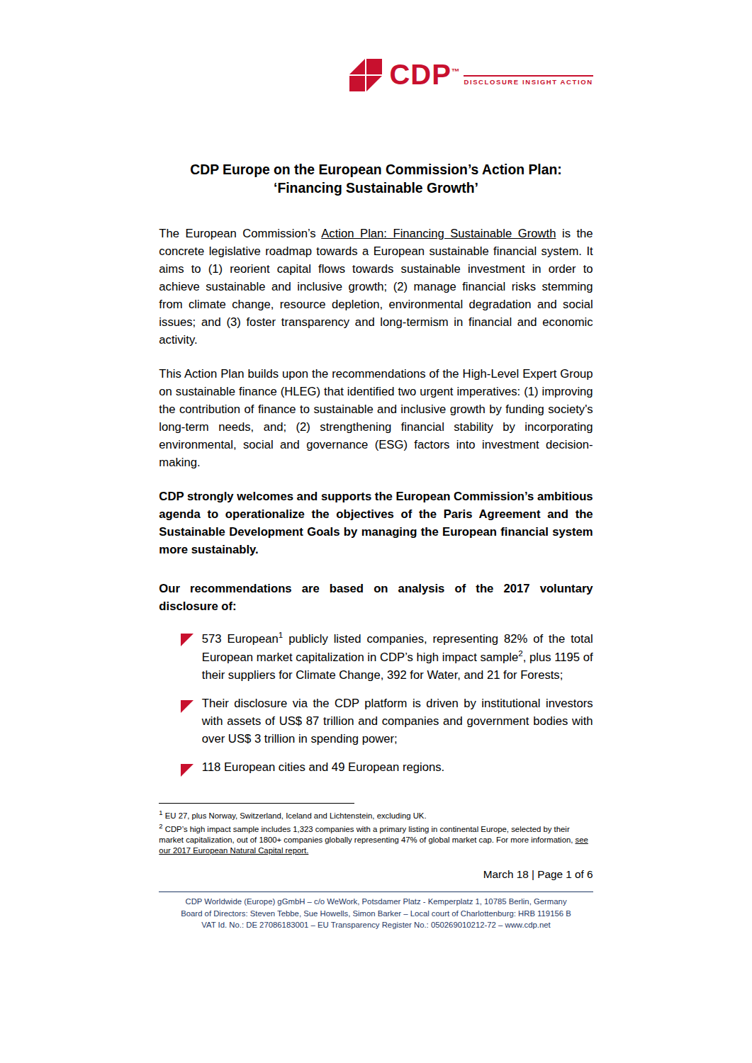CDP™ DISCLOSURE INSIGHT ACTION
CDP Europe on the European Commission’s Action Plan:
‘Financing Sustainable Growth’
The European Commission’s Action Plan: Financing Sustainable Growth is the concrete legislative roadmap towards a European sustainable financial system. It aims to (1) reorient capital flows towards sustainable investment in order to achieve sustainable and inclusive growth; (2) manage financial risks stemming from climate change, resource depletion, environmental degradation and social issues; and (3) foster transparency and long-termism in financial and economic activity.
This Action Plan builds upon the recommendations of the High-Level Expert Group on sustainable finance (HLEG) that identified two urgent imperatives: (1) improving the contribution of finance to sustainable and inclusive growth by funding society's long-term needs, and; (2) strengthening financial stability by incorporating environmental, social and governance (ESG) factors into investment decision-making.
CDP strongly welcomes and supports the European Commission’s ambitious agenda to operationalize the objectives of the Paris Agreement and the Sustainable Development Goals by managing the European financial system more sustainably.
Our recommendations are based on analysis of the 2017 voluntary disclosure of:
573 European1 publicly listed companies, representing 82% of the total European market capitalization in CDP’s high impact sample2, plus 1195 of their suppliers for Climate Change, 392 for Water, and 21 for Forests;
Their disclosure via the CDP platform is driven by institutional investors with assets of US$ 87 trillion and companies and government bodies with over US$ 3 trillion in spending power;
118 European cities and 49 European regions.
1 EU 27, plus Norway, Switzerland, Iceland and Lichtenstein, excluding UK.
2 CDP’s high impact sample includes 1,323 companies with a primary listing in continental Europe, selected by their market capitalization, out of 1800+ companies globally representing 47% of global market cap. For more information, see our 2017 European Natural Capital report.
March 18 | Page 1 of 6
CDP Worldwide (Europe) gGmbH – c/o WeWork, Potsdamer Platz - Kemperplatz 1, 10785 Berlin, Germany
Board of Directors: Steven Tebbe, Sue Howells, Simon Barker – Local court of Charlottenburg: HRB 119156 B
VAT Id. No.: DE 27086183001 – EU Transparency Register No.: 050269010212-72 – www.cdp.net